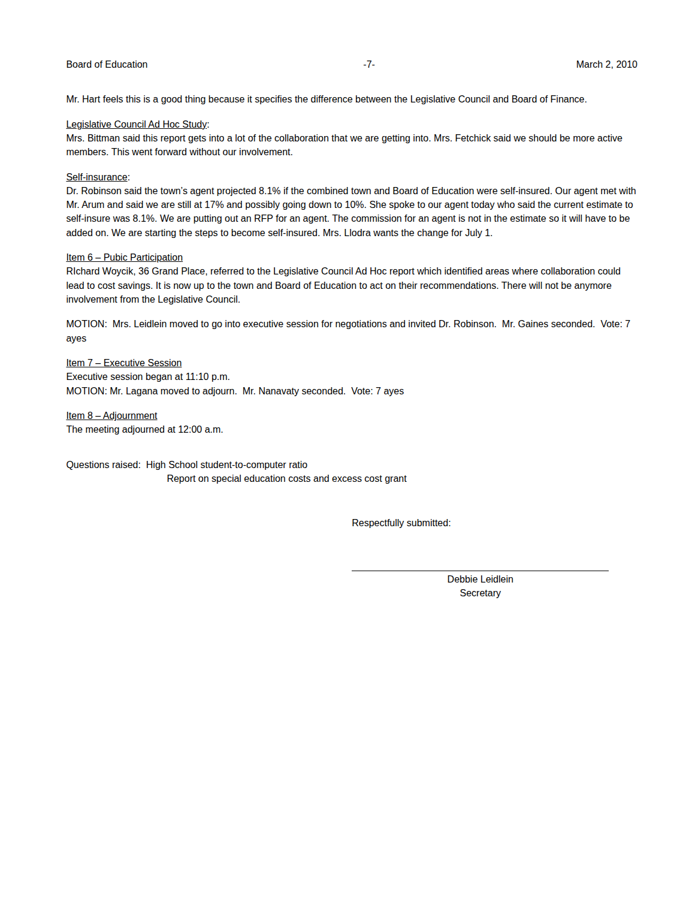Board of Education -7- March 2, 2010
Mr. Hart feels this is a good thing because it specifies the difference between the Legislative Council and Board of Finance.
Legislative Council Ad Hoc Study:
Mrs. Bittman said this report gets into a lot of the collaboration that we are getting into. Mrs. Fetchick said we should be more active members. This went forward without our involvement.
Self-insurance:
Dr. Robinson said the town’s agent projected 8.1% if the combined town and Board of Education were self-insured. Our agent met with Mr. Arum and said we are still at 17% and possibly going down to 10%. She spoke to our agent today who said the current estimate to self-insure was 8.1%. We are putting out an RFP for an agent. The commission for an agent is not in the estimate so it will have to be added on. We are starting the steps to become self-insured. Mrs. Llodra wants the change for July 1.
Item 6 – Pubic Participation
RIchard Woycik, 36 Grand Place, referred to the Legislative Council Ad Hoc report which identified areas where collaboration could lead to cost savings. It is now up to the town and Board of Education to act on their recommendations. There will not be anymore involvement from the Legislative Council.
MOTION: Mrs. Leidlein moved to go into executive session for negotiations and invited Dr. Robinson. Mr. Gaines seconded. Vote: 7 ayes
Item 7 – Executive Session
Executive session began at 11:10 p.m.
MOTION: Mr. Lagana moved to adjourn. Mr. Nanavaty seconded. Vote: 7 ayes
Item 8 – Adjournment
The meeting adjourned at 12:00 a.m.
Questions raised: High School student-to-computer ratio Report on special education costs and excess cost grant
Respectfully submitted:
Debbie Leidlein
Secretary